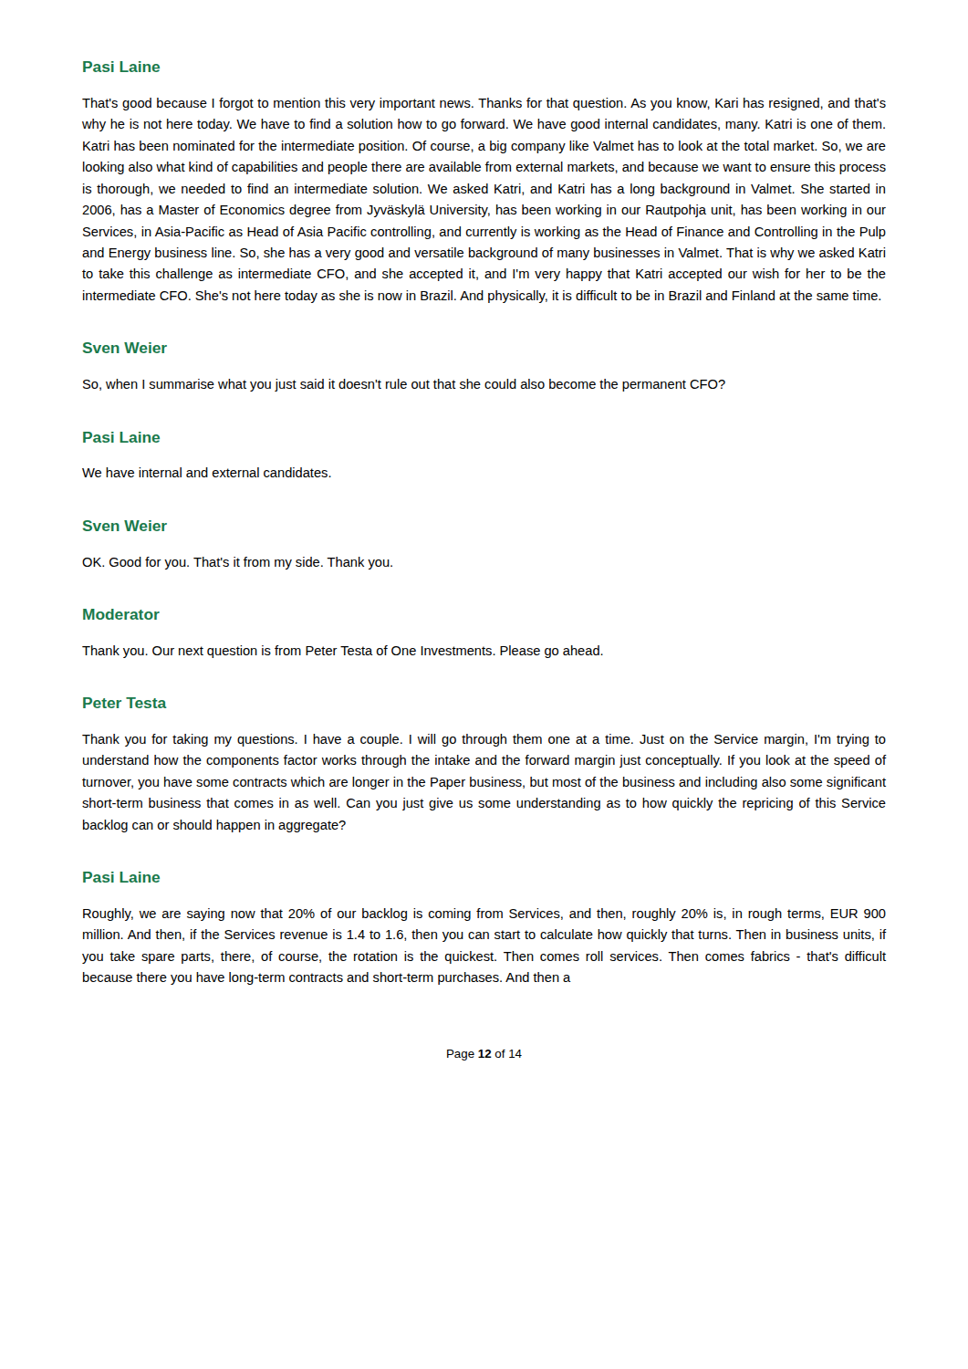Pasi Laine
That's good because I forgot to mention this very important news. Thanks for that question. As you know, Kari has resigned, and that's why he is not here today. We have to find a solution how to go forward. We have good internal candidates, many. Katri is one of them. Katri has been nominated for the intermediate position. Of course, a big company like Valmet has to look at the total market. So, we are looking also what kind of capabilities and people there are available from external markets, and because we want to ensure this process is thorough, we needed to find an intermediate solution. We asked Katri, and Katri has a long background in Valmet. She started in 2006, has a Master of Economics degree from Jyväskylä University, has been working in our Rautpohja unit, has been working in our Services, in Asia-Pacific as Head of Asia Pacific controlling, and currently is working as the Head of Finance and Controlling in the Pulp and Energy business line. So, she has a very good and versatile background of many businesses in Valmet. That is why we asked Katri to take this challenge as intermediate CFO, and she accepted it, and I'm very happy that Katri accepted our wish for her to be the intermediate CFO. She's not here today as she is now in Brazil. And physically, it is difficult to be in Brazil and Finland at the same time.
Sven Weier
So, when I summarise what you just said it doesn't rule out that she could also become the permanent CFO?
Pasi Laine
We have internal and external candidates.
Sven Weier
OK. Good for you. That's it from my side. Thank you.
Moderator
Thank you. Our next question is from Peter Testa of One Investments. Please go ahead.
Peter Testa
Thank you for taking my questions. I have a couple. I will go through them one at a time. Just on the Service margin, I'm trying to understand how the components factor works through the intake and the forward margin just conceptually. If you look at the speed of turnover, you have some contracts which are longer in the Paper business, but most of the business and including also some significant short-term business that comes in as well. Can you just give us some understanding as to how quickly the repricing of this Service backlog can or should happen in aggregate?
Pasi Laine
Roughly, we are saying now that 20% of our backlog is coming from Services, and then, roughly 20% is, in rough terms, EUR 900 million. And then, if the Services revenue is 1.4 to 1.6, then you can start to calculate how quickly that turns. Then in business units, if you take spare parts, there, of course, the rotation is the quickest. Then comes roll services. Then comes fabrics - that's difficult because there you have long-term contracts and short-term purchases. And then a
Page 12 of 14